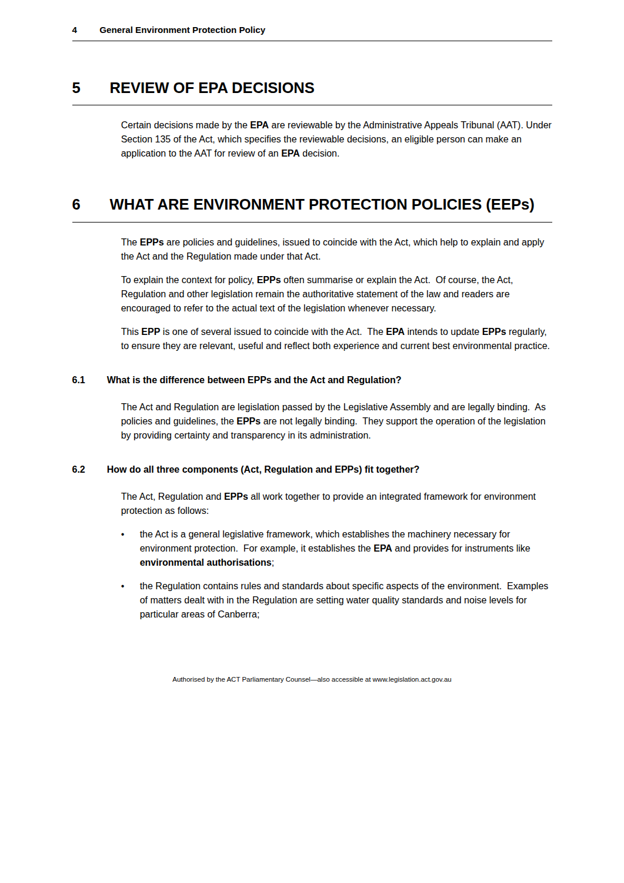4 General Environment Protection Policy
5 REVIEW OF EPA DECISIONS
Certain decisions made by the EPA are reviewable by the Administrative Appeals Tribunal (AAT). Under Section 135 of the Act, which specifies the reviewable decisions, an eligible person can make an application to the AAT for review of an EPA decision.
6 WHAT ARE ENVIRONMENT PROTECTION POLICIES (EEPs)
The EPPs are policies and guidelines, issued to coincide with the Act, which help to explain and apply the Act and the Regulation made under that Act.
To explain the context for policy, EPPs often summarise or explain the Act. Of course, the Act, Regulation and other legislation remain the authoritative statement of the law and readers are encouraged to refer to the actual text of the legislation whenever necessary.
This EPP is one of several issued to coincide with the Act. The EPA intends to update EPPs regularly, to ensure they are relevant, useful and reflect both experience and current best environmental practice.
6.1 What is the difference between EPPs and the Act and Regulation?
The Act and Regulation are legislation passed by the Legislative Assembly and are legally binding. As policies and guidelines, the EPPs are not legally binding. They support the operation of the legislation by providing certainty and transparency in its administration.
6.2 How do all three components (Act, Regulation and EPPs) fit together?
The Act, Regulation and EPPs all work together to provide an integrated framework for environment protection as follows:
•the Act is a general legislative framework, which establishes the machinery necessary for environment protection. For example, it establishes the EPA and provides for instruments like environmental authorisations;
•the Regulation contains rules and standards about specific aspects of the environment. Examples of matters dealt with in the Regulation are setting water quality standards and noise levels for particular areas of Canberra;
Authorised by the ACT Parliamentary Counsel—also accessible at www.legislation.act.gov.au